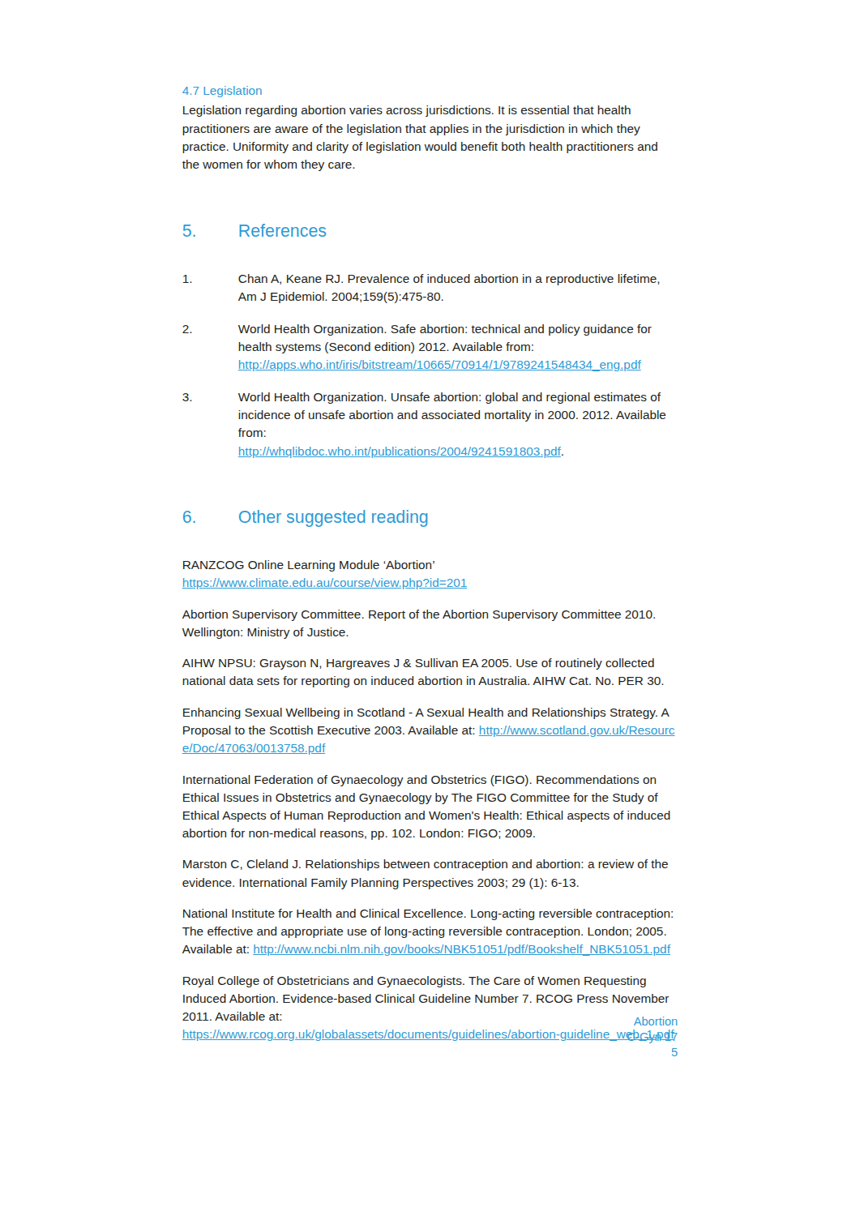4.7 Legislation
Legislation regarding abortion varies across jurisdictions. It is essential that health practitioners are aware of the legislation that applies in the jurisdiction in which they practice. Uniformity and clarity of legislation would benefit both health practitioners and the women for whom they care.
5. References
1. Chan A, Keane RJ. Prevalence of induced abortion in a reproductive lifetime, Am J Epidemiol. 2004;159(5):475-80.
2. World Health Organization. Safe abortion: technical and policy guidance for health systems (Second edition) 2012. Available from:
http://apps.who.int/iris/bitstream/10665/70914/1/9789241548434_eng.pdf
3. World Health Organization. Unsafe abortion: global and regional estimates of incidence of unsafe abortion and associated mortality in 2000. 2012. Available from:
http://whqlibdoc.who.int/publications/2004/9241591803.pdf.
6. Other suggested reading
RANZCOG Online Learning Module ‘Abortion’
https://www.climate.edu.au/course/view.php?id=201
Abortion Supervisory Committee. Report of the Abortion Supervisory Committee 2010. Wellington: Ministry of Justice.
AIHW NPSU: Grayson N, Hargreaves J & Sullivan EA 2005. Use of routinely collected national data sets for reporting on induced abortion in Australia. AIHW Cat. No. PER 30.
Enhancing Sexual Wellbeing in Scotland - A Sexual Health and Relationships Strategy. A Proposal to the Scottish Executive 2003. Available at: http://www.scotland.gov.uk/Resource/Doc/47063/0013758.pdf
International Federation of Gynaecology and Obstetrics (FIGO). Recommendations on Ethical Issues in Obstetrics and Gynaecology by The FIGO Committee for the Study of Ethical Aspects of Human Reproduction and Women's Health: Ethical aspects of induced abortion for non-medical reasons, pp. 102. London: FIGO; 2009.
Marston C, Cleland J. Relationships between contraception and abortion: a review of the evidence. International Family Planning Perspectives 2003; 29 (1): 6-13.
National Institute for Health and Clinical Excellence. Long-acting reversible contraception: The effective and appropriate use of long-acting reversible contraception. London; 2005.
Available at: http://www.ncbi.nlm.nih.gov/books/NBK51051/pdf/Bookshelf_NBK51051.pdf
Royal College of Obstetricians and Gynaecologists. The Care of Women Requesting Induced Abortion. Evidence-based Clinical Guideline Number 7. RCOG Press November 2011. Available at:
https://www.rcog.org.uk/globalassets/documents/guidelines/abortion-guideline_web_1.pdf
Abortion
C-Gyn 17
5